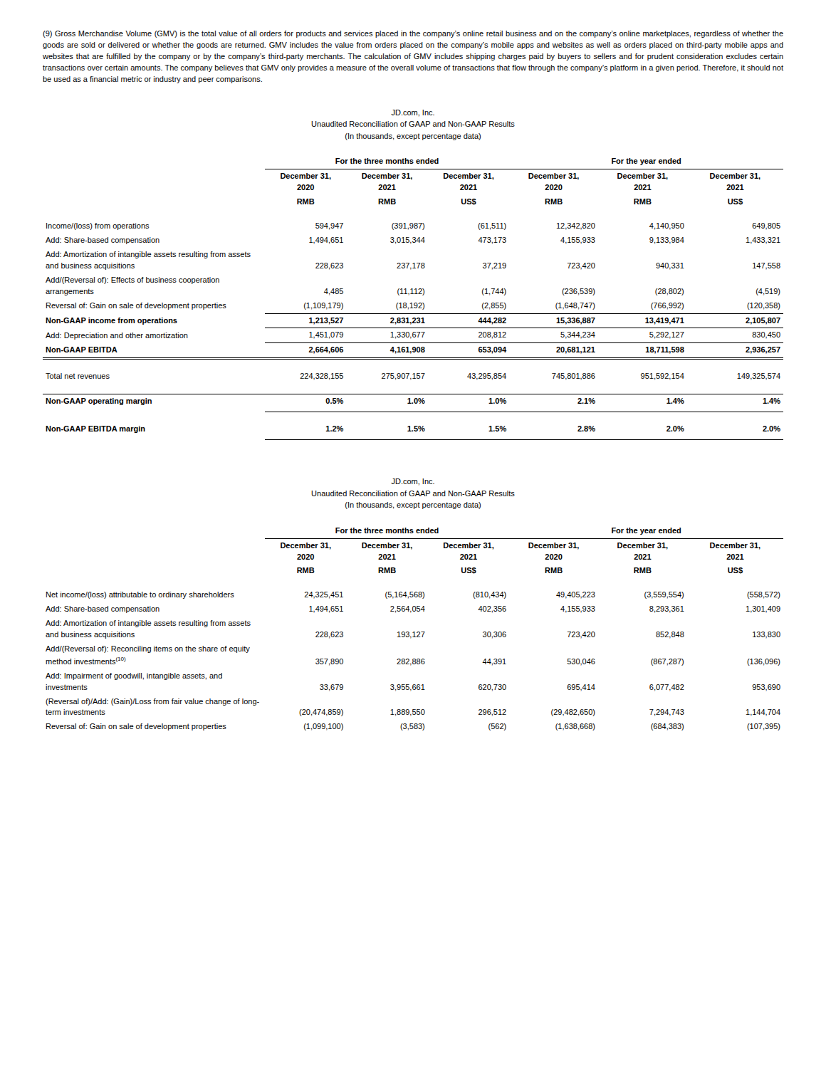(9) Gross Merchandise Volume (GMV) is the total value of all orders for products and services placed in the company’s online retail business and on the company’s online marketplaces, regardless of whether the goods are sold or delivered or whether the goods are returned. GMV includes the value from orders placed on the company’s mobile apps and websites as well as orders placed on third-party mobile apps and websites that are fulfilled by the company or by the company’s third-party merchants. The calculation of GMV includes shipping charges paid by buyers to sellers and for prudent consideration excludes certain transactions over certain amounts. The company believes that GMV only provides a measure of the overall volume of transactions that flow through the company’s platform in a given period. Therefore, it should not be used as a financial metric or industry and peer comparisons.
JD.com, Inc.
Unaudited Reconciliation of GAAP and Non-GAAP Results
(In thousands, except percentage data)
| | For the three months ended | For the year ended |
| | December 31, 2020 | December 31, 2021 | December 31, 2021 | December 31, 2020 | December 31, 2021 | December 31, 2021 |
| | RMB | RMB | US$ | RMB | RMB | US$ |
| Income/(loss) from operations | 594,947 | (391,987) | (61,511) | 12,342,820 | 4,140,950 | 649,805 |
| Add: Share-based compensation | 1,494,651 | 3,015,344 | 473,173 | 4,155,933 | 9,133,984 | 1,433,321 |
| Add: Amortization of intangible assets resulting from assets and business acquisitions | 228,623 | 237,178 | 37,219 | 723,420 | 940,331 | 147,558 |
| Add/(Reversal of): Effects of business cooperation arrangements | 4,485 | (11,112) | (1,744) | (236,539) | (28,802) | (4,519) |
| Reversal of: Gain on sale of development properties | (1,109,179) | (18,192) | (2,855) | (1,648,747) | (766,992) | (120,358) |
| Non-GAAP income from operations | 1,213,527 | 2,831,231 | 444,282 | 15,336,887 | 13,419,471 | 2,105,807 |
| Add: Depreciation and other amortization | 1,451,079 | 1,330,677 | 208,812 | 5,344,234 | 5,292,127 | 830,450 |
| Non-GAAP EBITDA | 2,664,606 | 4,161,908 | 653,094 | 20,681,121 | 18,711,598 | 2,936,257 |
| Total net revenues | 224,328,155 | 275,907,157 | 43,295,854 | 745,801,886 | 951,592,154 | 149,325,574 |
| Non-GAAP operating margin | 0.5% | 1.0% | 1.0% | 2.1% | 1.4% | 1.4% |
| Non-GAAP EBITDA margin | 1.2% | 1.5% | 1.5% | 2.8% | 2.0% | 2.0% |
JD.com, Inc.
Unaudited Reconciliation of GAAP and Non-GAAP Results
(In thousands, except percentage data)
| | For the three months ended | For the year ended |
| | December 31, 2020 | December 31, 2021 | December 31, 2021 | December 31, 2020 | December 31, 2021 | December 31, 2021 |
| | RMB | RMB | US$ | RMB | RMB | US$ |
| Net income/(loss) attributable to ordinary shareholders | 24,325,451 | (5,164,568) | (810,434) | 49,405,223 | (3,559,554) | (558,572) |
| Add: Share-based compensation | 1,494,651 | 2,564,054 | 402,356 | 4,155,933 | 8,293,361 | 1,301,409 |
| Add: Amortization of intangible assets resulting from assets and business acquisitions | 228,623 | 193,127 | 30,306 | 723,420 | 852,848 | 133,830 |
| Add/(Reversal of): Reconciling items on the share of equity method investments (10) | 357,890 | 282,886 | 44,391 | 530,046 | (867,287) | (136,096) |
| Add: Impairment of goodwill, intangible assets, and investments | 33,679 | 3,955,661 | 620,730 | 695,414 | 6,077,482 | 953,690 |
| (Reversal of)/Add: (Gain)/Loss from fair value change of long-term investments | (20,474,859) | 1,889,550 | 296,512 | (29,482,650) | 7,294,743 | 1,144,704 |
| Reversal of: Gain on sale of development properties | (1,099,100) | (3,583) | (562) | (1,638,668) | (684,383) | (107,395) |